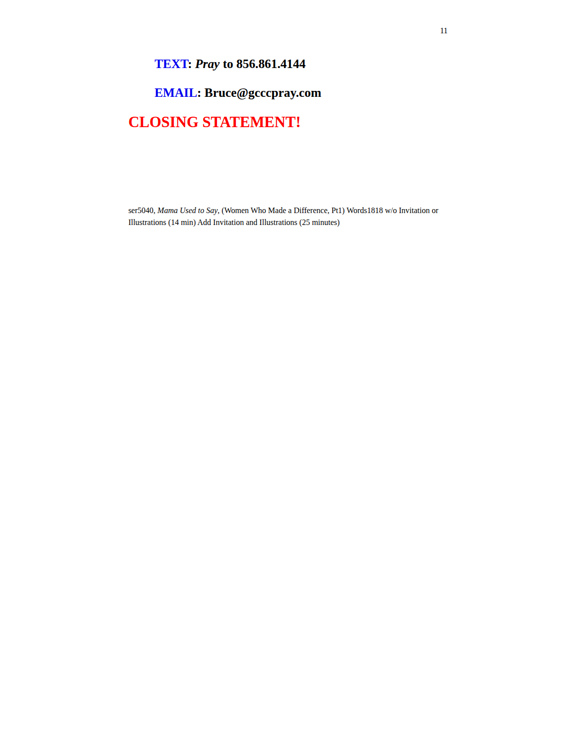11
TEXT: Pray to 856.861.4144
EMAIL: Bruce@gcccpray.com
CLOSING STATEMENT!
ser5040, Mama Used to Say, (Women Who Made a Difference, Pt1) Words1818 w/o Invitation or Illustrations (14 min) Add Invitation and Illustrations (25 minutes)